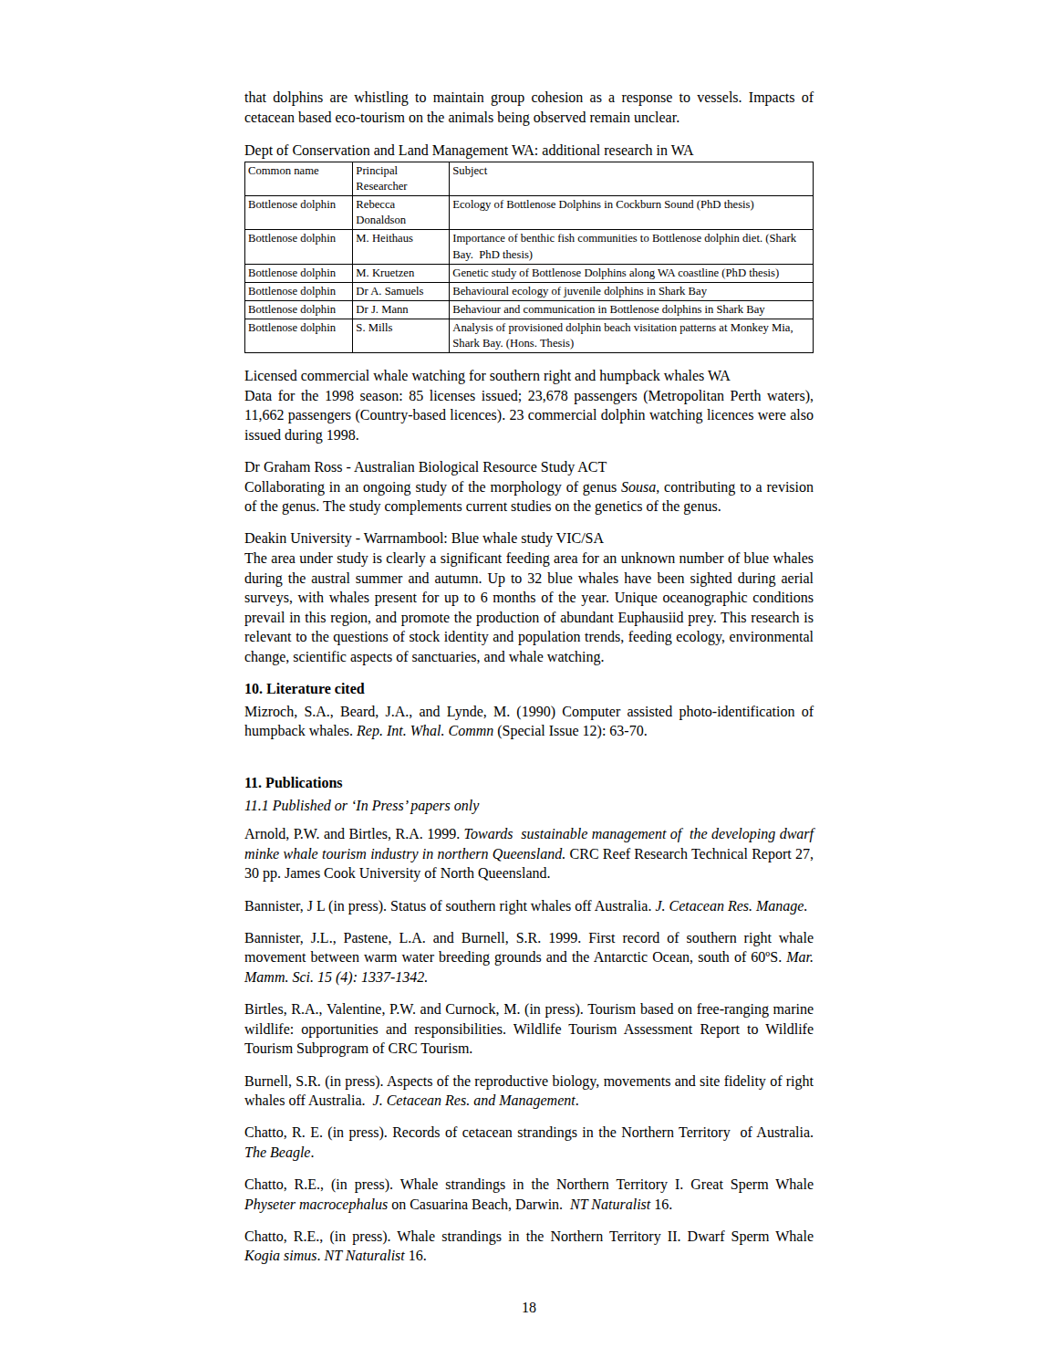that dolphins are whistling to maintain group cohesion as a response to vessels. Impacts of cetacean based eco-tourism on the animals being observed remain unclear.
Dept of Conservation and Land Management WA: additional research in WA
| Common name | Principal Researcher | Subject |
| Bottlenose dolphin | Rebecca Donaldson | Ecology of Bottlenose Dolphins in Cockburn Sound (PhD thesis) |
| Bottlenose dolphin | M. Heithaus | Importance of benthic fish communities to Bottlenose dolphin diet. (Shark Bay. PhD thesis) |
| Bottlenose dolphin | M. Kruetzen | Genetic study of Bottlenose Dolphins along WA coastline (PhD thesis) |
| Bottlenose dolphin | Dr A. Samuels | Behavioural ecology of juvenile dolphins in Shark Bay |
| Bottlenose dolphin | Dr J. Mann | Behaviour and communication in Bottlenose dolphins in Shark Bay |
| Bottlenose dolphin | S. Mills | Analysis of provisioned dolphin beach visitation patterns at Monkey Mia, Shark Bay. (Hons. Thesis) |
Licensed commercial whale watching for southern right and humpback whales WA
Data for the 1998 season: 85 licenses issued; 23,678 passengers (Metropolitan Perth waters), 11,662 passengers (Country-based licences). 23 commercial dolphin watching licences were also issued during 1998.
Dr Graham Ross - Australian Biological Resource Study ACT
Collaborating in an ongoing study of the morphology of genus Sousa, contributing to a revision of the genus. The study complements current studies on the genetics of the genus.
Deakin University - Warrnambool: Blue whale study VIC/SA
The area under study is clearly a significant feeding area for an unknown number of blue whales during the austral summer and autumn. Up to 32 blue whales have been sighted during aerial surveys, with whales present for up to 6 months of the year. Unique oceanographic conditions prevail in this region, and promote the production of abundant Euphausiid prey. This research is relevant to the questions of stock identity and population trends, feeding ecology, environmental change, scientific aspects of sanctuaries, and whale watching.
10. Literature cited
Mizroch, S.A., Beard, J.A., and Lynde, M. (1990) Computer assisted photo-identification of humpback whales. Rep. Int. Whal. Commn (Special Issue 12): 63-70.
11. Publications
11.1 Published or ‘In Press’ papers only
Arnold, P.W. and Birtles, R.A. 1999. Towards sustainable management of the developing dwarf minke whale tourism industry in northern Queensland. CRC Reef Research Technical Report 27, 30 pp. James Cook University of North Queensland.
Bannister, J L (in press). Status of southern right whales off Australia. J. Cetacean Res. Manage.
Bannister, J.L., Pastene, L.A. and Burnell, S.R. 1999. First record of southern right whale movement between warm water breeding grounds and the Antarctic Ocean, south of 60ºS. Mar. Mamm. Sci. 15 (4): 1337-1342.
Birtles, R.A., Valentine, P.W. and Curnock, M. (in press). Tourism based on free-ranging marine wildlife: opportunities and responsibilities. Wildlife Tourism Assessment Report to Wildlife Tourism Subprogram of CRC Tourism.
Burnell, S.R. (in press). Aspects of the reproductive biology, movements and site fidelity of right whales off Australia. J. Cetacean Res. and Management.
Chatto, R. E. (in press). Records of cetacean strandings in the Northern Territory of Australia. The Beagle.
Chatto, R.E., (in press). Whale strandings in the Northern Territory I. Great Sperm Whale Physeter macrocephalus on Casuarina Beach, Darwin. NT Naturalist 16.
Chatto, R.E., (in press). Whale strandings in the Northern Territory II. Dwarf Sperm Whale Kogia simus. NT Naturalist 16.
18